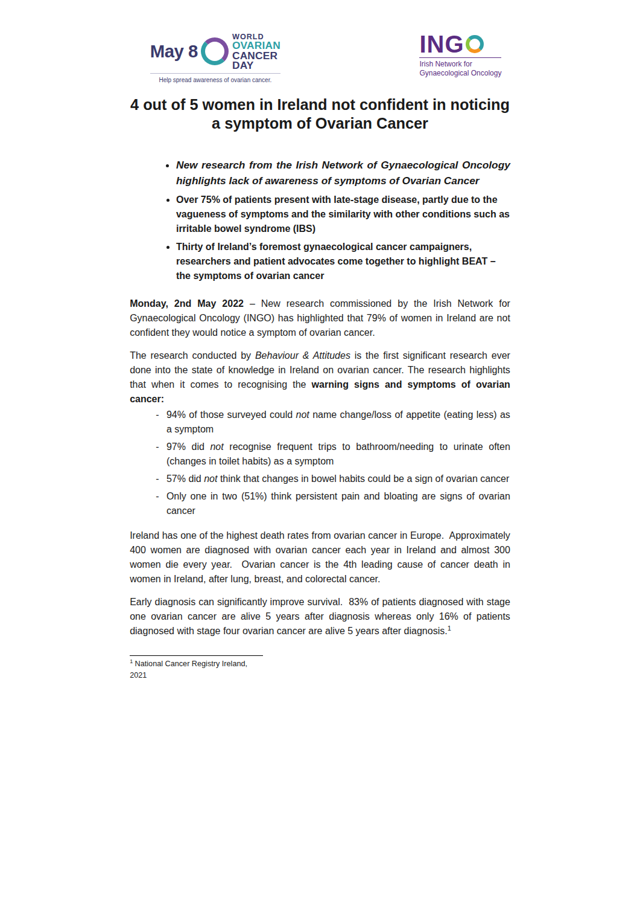May 8 WORLD
OVARIAN
CANCER
DAY
Help spread awareness of ovarian cancer.
ING
Irish Network for
Gynaecological Oncology
4 out of 5 women in Ireland not confident in noticing
a symptom of Ovarian Cancer
New research from the Irish Network of Gynaecological Oncology highlights lack of awareness of symptoms of Ovarian Cancer
Over 75% of patients present with late-stage disease, partly due to the vagueness of symptoms and the similarity with other conditions such as irritable bowel syndrome (IBS)
Thirty of Ireland’s foremost gynaecological cancer campaigners, researchers and patient advocates come together to highlight BEAT – the symptoms of ovarian cancer
Monday, 2nd May 2022 – New research commissioned by the Irish Network for Gynaecological Oncology (INGO) has highlighted that 79% of women in Ireland are not confident they would notice a symptom of ovarian cancer.
The research conducted by Behaviour & Attitudes is the first significant research ever done into the state of knowledge in Ireland on ovarian cancer. The research highlights that when it comes to recognising the warning signs and symptoms of ovarian cancer:
94% of those surveyed could not name change/loss of appetite (eating less) as a symptom
97% did not recognise frequent trips to bathroom/needing to urinate often (changes in toilet habits) as a symptom
57% did not think that changes in bowel habits could be a sign of ovarian cancer
Only one in two (51%) think persistent pain and bloating are signs of ovarian cancer
Ireland has one of the highest death rates from ovarian cancer in Europe. Approximately 400 women are diagnosed with ovarian cancer each year in Ireland and almost 300 women die every year. Ovarian cancer is the 4th leading cause of cancer death in women in Ireland, after lung, breast, and colorectal cancer.
Early diagnosis can significantly improve survival. 83% of patients diagnosed with stage one ovarian cancer are alive 5 years after diagnosis whereas only 16% of patients diagnosed with stage four ovarian cancer are alive 5 years after diagnosis.1
1 National Cancer Registry Ireland, 2021